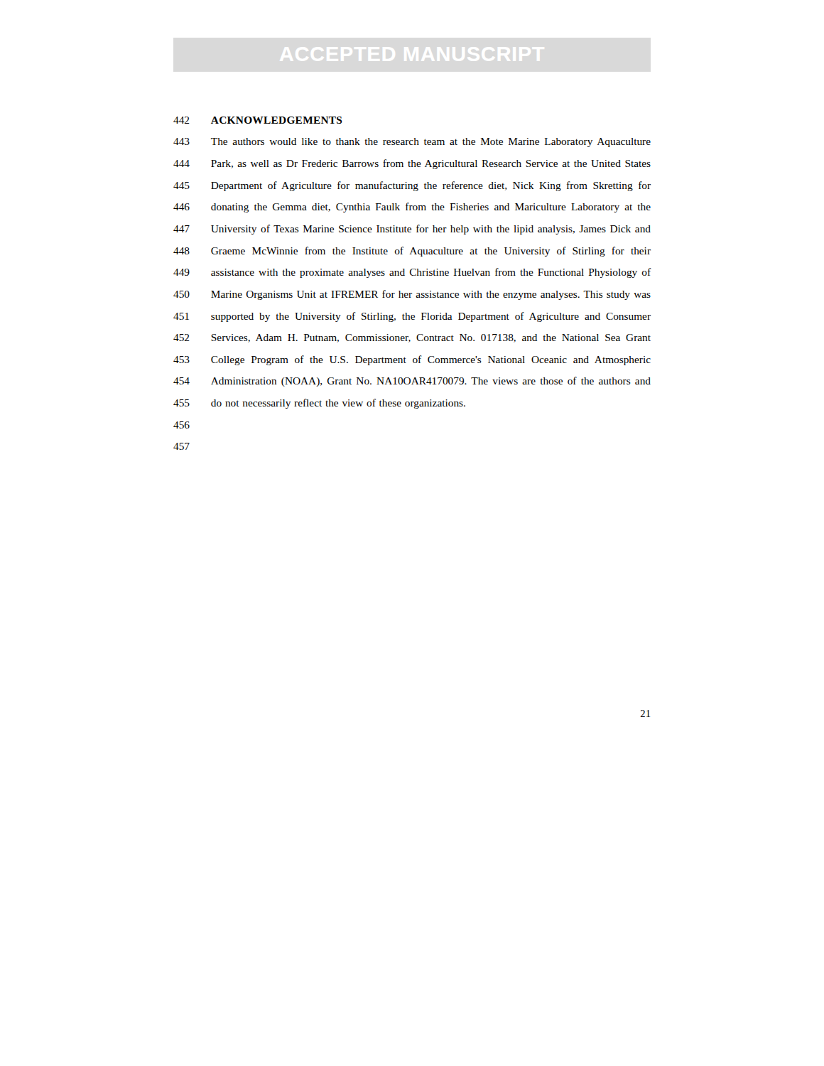ACCEPTED MANUSCRIPT
442
443
444
445
446
447
448
449
450
451
452
453
454
455
456
457
ACKNOWLEDGEMENTS
The authors would like to thank the research team at the Mote Marine Laboratory Aquaculture Park, as well as Dr Frederic Barrows from the Agricultural Research Service at the United States Department of Agriculture for manufacturing the reference diet, Nick King from Skretting for donating the Gemma diet, Cynthia Faulk from the Fisheries and Mariculture Laboratory at the University of Texas Marine Science Institute for her help with the lipid analysis, James Dick and Graeme McWinnie from the Institute of Aquaculture at the University of Stirling for their assistance with the proximate analyses and Christine Huelvan from the Functional Physiology of Marine Organisms Unit at IFREMER for her assistance with the enzyme analyses. This study was supported by the University of Stirling, the Florida Department of Agriculture and Consumer Services, Adam H. Putnam, Commissioner, Contract No. 017138, and the National Sea Grant College Program of the U.S. Department of Commerce's National Oceanic and Atmospheric Administration (NOAA), Grant No. NA10OAR4170079. The views are those of the authors and do not necessarily reflect the view of these organizations.
21